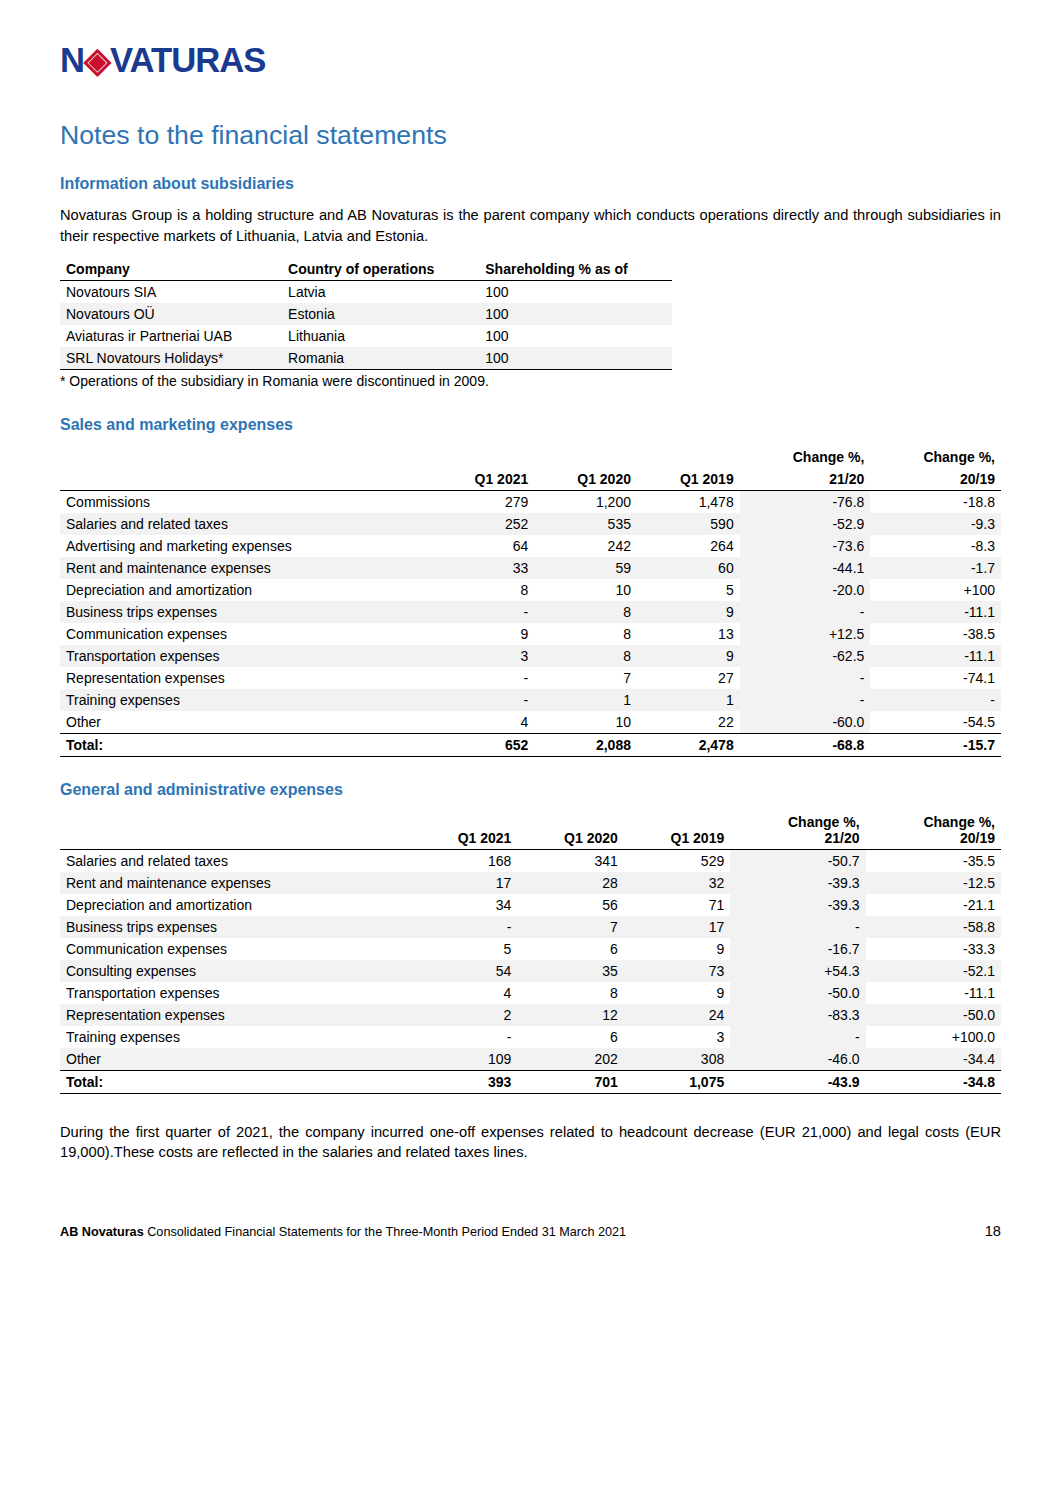N◈VATURAS
Notes to the financial statements
Information about subsidiaries
Novaturas Group is a holding structure and AB Novaturas is the parent company which conducts operations directly and through subsidiaries in their respective markets of Lithuania, Latvia and Estonia.
| Company | Country of operations | Shareholding % as of |
| Novatours SIA | Latvia | 100 |
| Novatours OÜ | Estonia | 100 |
| Aviaturas ir Partneriai UAB | Lithuania | 100 |
| SRL Novatours Holidays* | Romania | 100 |
* Operations of the subsidiary in Romania were discontinued in 2009.
Sales and marketing expenses
| | | | | Change %, | Change %, |
| | Q1 2021 | Q1 2020 | Q1 2019 | 21/20 | 20/19 |
| Commissions | 279 | 1,200 | 1,478 | -76.8 | -18.8 |
| Salaries and related taxes | 252 | 535 | 590 | -52.9 | -9.3 |
| Advertising and marketing expenses | 64 | 242 | 264 | -73.6 | -8.3 |
| Rent and maintenance expenses | 33 | 59 | 60 | -44.1 | -1.7 |
| Depreciation and amortization | 8 | 10 | 5 | -20.0 | +100 |
| Business trips expenses | - | 8 | 9 | - | -11.1 |
| Communication expenses | 9 | 8 | 13 | +12.5 | -38.5 |
| Transportation expenses | 3 | 8 | 9 | -62.5 | -11.1 |
| Representation expenses | - | 7 | 27 | - | -74.1 |
| Training expenses | - | 1 | 1 | - | - |
| Other | 4 | 10 | 22 | -60.0 | -54.5 |
| Total: | 652 | 2,088 | 2,478 | -68.8 | -15.7 |
General and administrative expenses
| | Q1 2021 | Q1 2020 | Q1 2019 | Change %, 21/20 | Change %, 20/19 |
| Salaries and related taxes | 168 | 341 | 529 | -50.7 | -35.5 |
| Rent and maintenance expenses | 17 | 28 | 32 | -39.3 | -12.5 |
| Depreciation and amortization | 34 | 56 | 71 | -39.3 | -21.1 |
| Business trips expenses | - | 7 | 17 | - | -58.8 |
| Communication expenses | 5 | 6 | 9 | -16.7 | -33.3 |
| Consulting expenses | 54 | 35 | 73 | +54.3 | -52.1 |
| Transportation expenses | 4 | 8 | 9 | -50.0 | -11.1 |
| Representation expenses | 2 | 12 | 24 | -83.3 | -50.0 |
| Training expenses | - | 6 | 3 | - | +100.0 |
| Other | 109 | 202 | 308 | -46.0 | -34.4 |
| Total: | 393 | 701 | 1,075 | -43.9 | -34.8 |
During the first quarter of 2021, the company incurred one-off expenses related to headcount decrease (EUR 21,000) and legal costs (EUR 19,000).These costs are reflected in the salaries and related taxes lines.
AB Novaturas Consolidated Financial Statements for the Three-Month Period Ended 31 March 2021
18